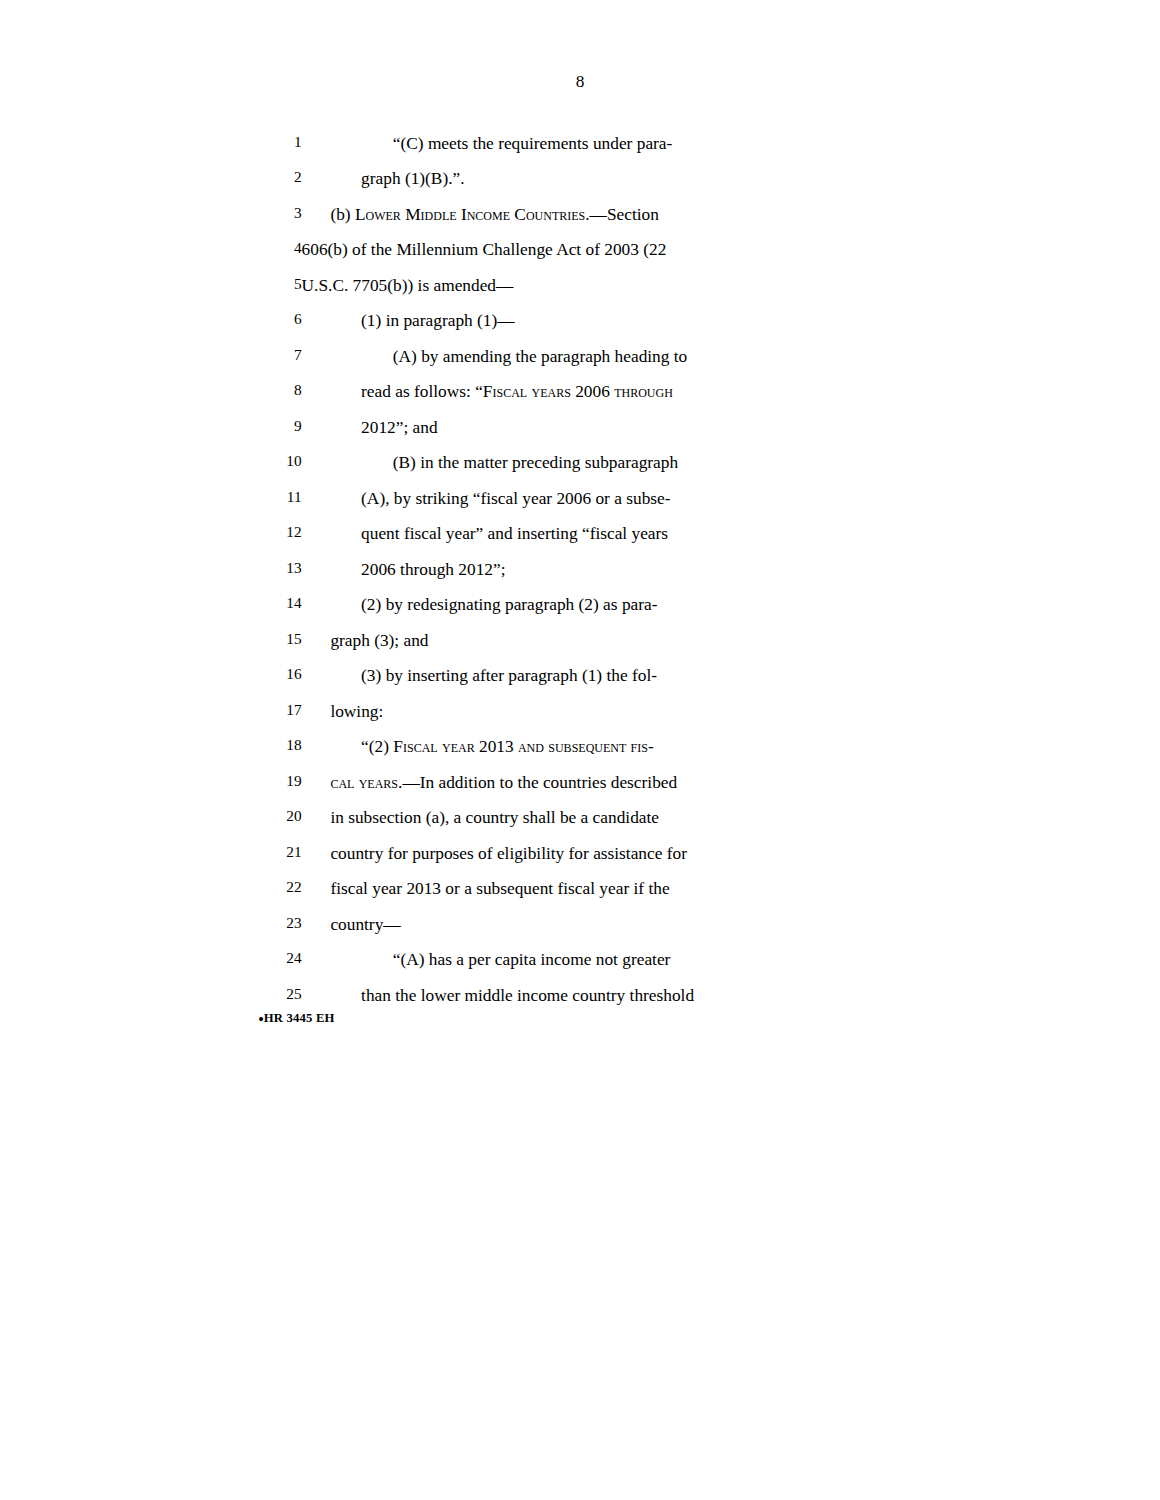8
| 1 | “(C) meets the requirements under para- |
| 2 | graph (1)(B).”. |
| 3 | (b) Lower Middle Income Countries. —Section |
| 4 | 606(b) of the Millennium Challenge Act of 2003 (22 |
| 5 | U.S.C. 7705(b)) is amended— |
| 6 | (1) in paragraph (1)— |
| 7 | (A) by amending the paragraph heading to |
| 8 | read as follows: “ Fiscal years 2006 through |
| 9 | 2012 ”; and |
| 10 | (B) in the matter preceding subparagraph |
| 11 | (A), by striking “fiscal year 2006 or a subse- |
| 12 | quent fiscal year” and inserting “fiscal years |
| 13 | 2006 through 2012”; |
| 14 | (2) by redesignating paragraph (2) as para- |
| 15 | graph (3); and |
| 16 | (3) by inserting after paragraph (1) the fol- |
| 17 | lowing: |
| 18 | “(2) Fiscal year 2013 and subsequent fis- |
| 19 | cal years. —In addition to the countries described |
| 20 | in subsection (a), a country shall be a candidate |
| 21 | country for purposes of eligibility for assistance for |
| 22 | fiscal year 2013 or a subsequent fiscal year if the |
| 23 | country— |
| 24 | “(A) has a per capita income not greater |
| 25 | than the lower middle income country threshold |
•HR 3445 EH